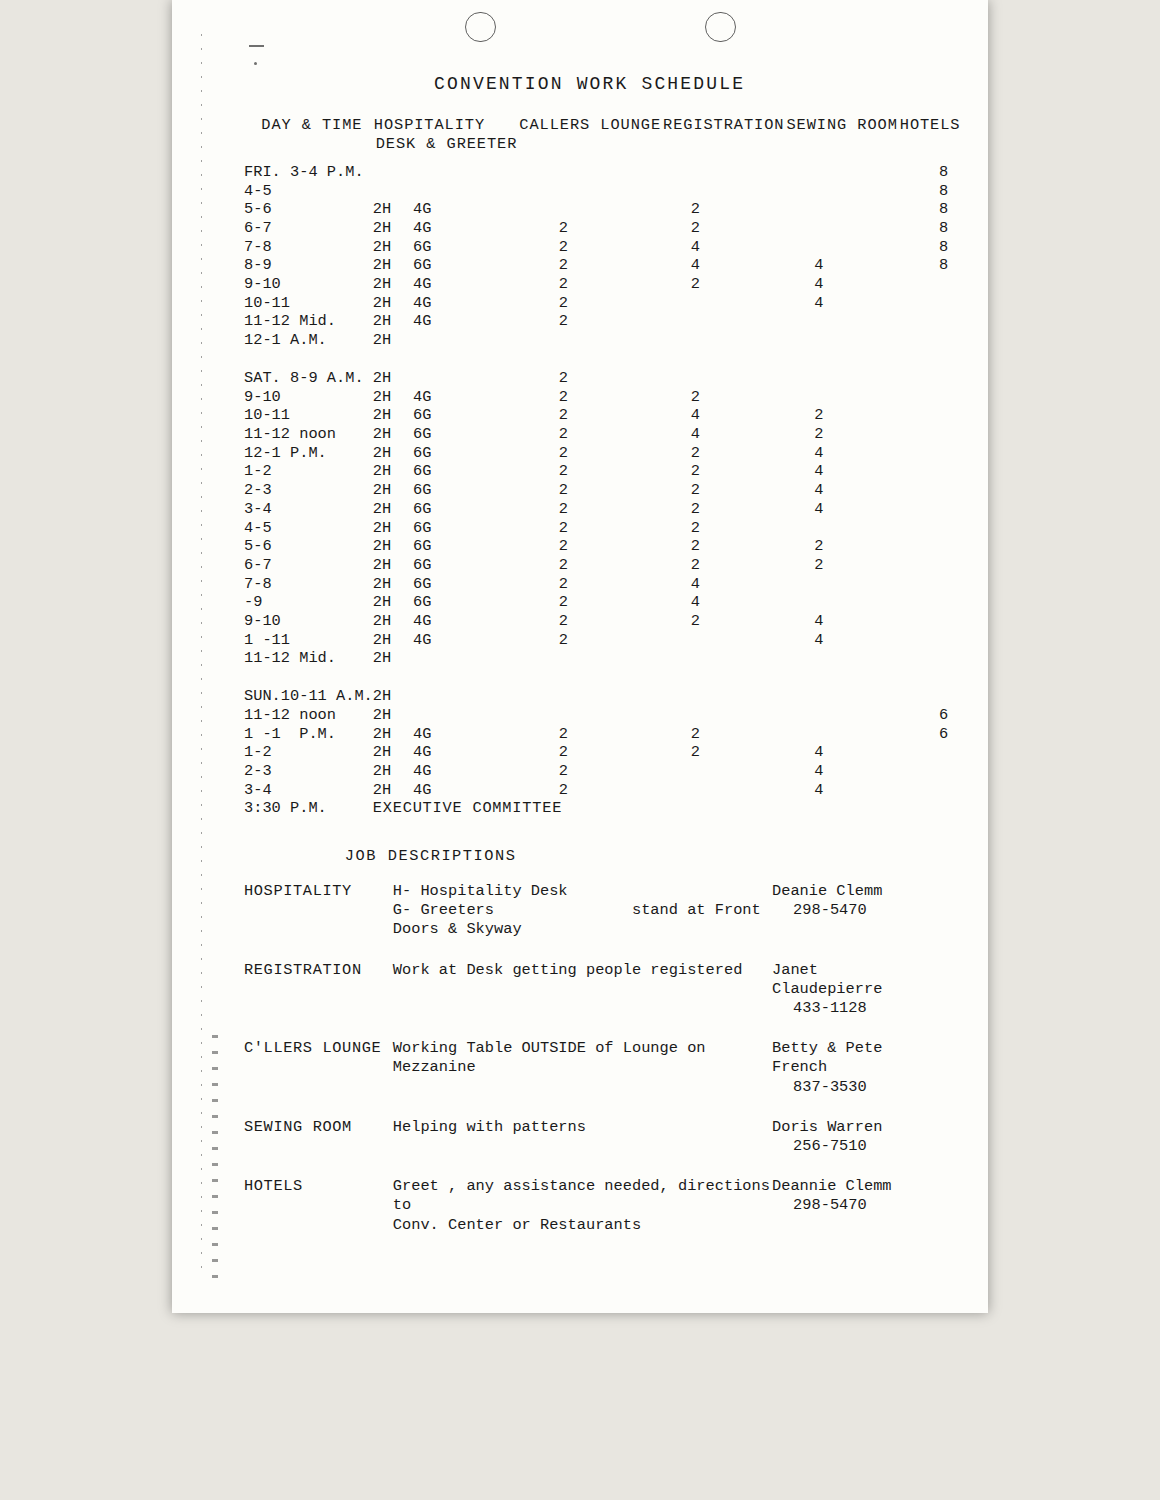CONVENTION WORK SCHEDULE
| DAY & TIME | HOSPITALITY DESK & GREETER | CALLERS LOUNGE | REGISTRATION | SEWING ROOM | HOTELS |
| --- | --- | --- | --- | --- | --- |
| FRI. 3-4 P.M. | | | | | 8 |
| 4-5 | | | | | 8 |
| 5-6 | 2H 4G | | 2 | | 8 |
| 6-7 | 2H 4G | 2 | 2 | | 8 |
| 7-8 | 2H 6G | 2 | 4 | | 8 |
| 8-9 | 2H 6G | 2 | 4 | 4 | 8 |
| 9-10 | 2H 4G | 2 | 2 | 4 | |
| 10-11 | 2H 4G | 2 | | 4 | |
| 11-12 Mid. | 2H 4G | 2 | | | |
| 12-1 A.M. | 2H | | | | |
| SAT. 8-9 A.M. | 2H | 2 | | | |
| 9-10 | 2H 4G | 2 | 2 | | |
| 10-11 | 2H 6G | 2 | 4 | 2 | |
| 11-12 noon | 2H 6G | 2 | 4 | 2 | |
| 12-1 P.M. | 2H 6G | 2 | 2 | 4 | |
| 1-2 | 2H 6G | 2 | 2 | 4 | |
| 2-3 | 2H 6G | 2 | 2 | 4 | |
| 3-4 | 2H 6G | 2 | 2 | 4 | |
| 4-5 | 2H 6G | 2 | 2 | | |
| 5-6 | 2H 6G | 2 | 2 | 2 | |
| 6-7 | 2H 6G | 2 | 2 | 2 | |
| 7-8 | 2H 6G | 2 | 4 | | |
| -9 | 2H 6G | 2 | 4 | | |
| 9-10 | 2H 4G | 2 | 2 | 4 | |
| 1 -11 | 2H 4G | 2 | | 4 | |
| 11-12 Mid. | 2H | | | | |
| SUN.10-11 A.M. | 2H | | | | |
| 11-12 noon | 2H | | | | 6 |
| 1 -1 P.M. | 2H 4G | 2 | 2 | | 6 |
| 1-2 | 2H 4G | 2 | 2 | 4 | |
| 2-3 | 2H 4G | 2 | | 4 | |
| 3-4 | 2H 4G | 2 | | 4 | |
| 3:30 P.M. | EXECUTIVE COMMITTEE |
JOB DESCRIPTIONS
| HOSPITALITY | H- Hospitality Desk G- Greeters stand at Front Doors & Skyway | Deanie Clemm 298-5470 |
| REGISTRATION | Work at Desk getting people registered | Janet Claudepierre 433-1128 |
| C'LLERS LOUNGE | Working Table OUTSIDE of Lounge on Mezzanine | Betty & Pete French 837-3530 |
| SEWING ROOM | Helping with patterns | Doris Warren 256-7510 |
| HOTELS | Greet , any assistance needed, directions to Conv. Center or Restaurants | Deannie Clemm 298-5470 |